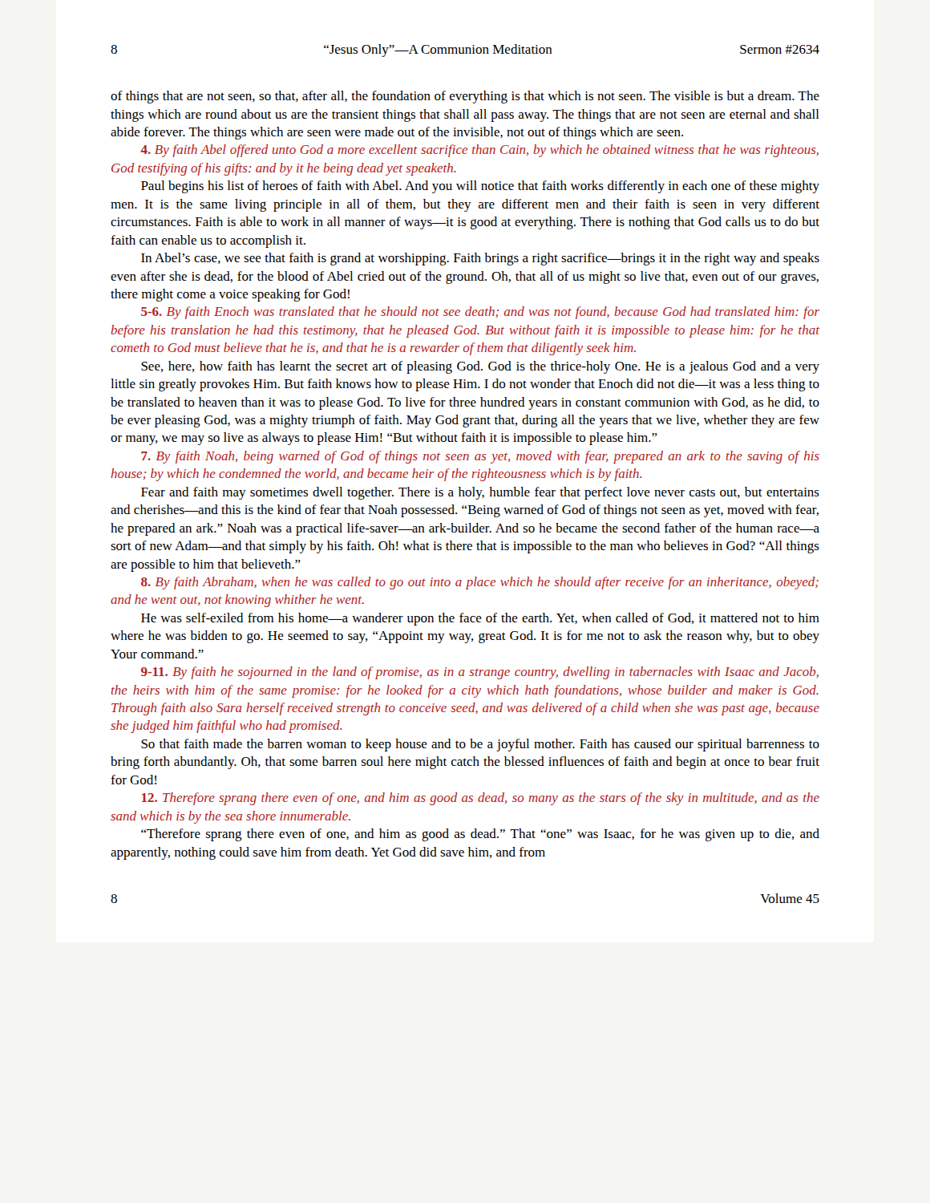8
“Jesus Only”—A Communion Meditation
Sermon #2634
of things that are not seen, so that, after all, the foundation of everything is that which is not seen. The visible is but a dream. The things which are round about us are the transient things that shall all pass away. The things that are not seen are eternal and shall abide forever. The things which are seen were made out of the invisible, not out of things which are seen.
4. By faith Abel offered unto God a more excellent sacrifice than Cain, by which he obtained witness that he was righteous, God testifying of his gifts: and by it he being dead yet speaketh.
Paul begins his list of heroes of faith with Abel. And you will notice that faith works differently in each one of these mighty men. It is the same living principle in all of them, but they are different men and their faith is seen in very different circumstances. Faith is able to work in all manner of ways—it is good at everything. There is nothing that God calls us to do but faith can enable us to accomplish it.
In Abel’s case, we see that faith is grand at worshipping. Faith brings a right sacrifice—brings it in the right way and speaks even after she is dead, for the blood of Abel cried out of the ground. Oh, that all of us might so live that, even out of our graves, there might come a voice speaking for God!
5-6. By faith Enoch was translated that he should not see death; and was not found, because God had translated him: for before his translation he had this testimony, that he pleased God. But without faith it is impossible to please him: for he that cometh to God must believe that he is, and that he is a rewarder of them that diligently seek him.
See, here, how faith has learnt the secret art of pleasing God. God is the thrice-holy One. He is a jealous God and a very little sin greatly provokes Him. But faith knows how to please Him. I do not wonder that Enoch did not die—it was a less thing to be translated to heaven than it was to please God. To live for three hundred years in constant communion with God, as he did, to be ever pleasing God, was a mighty triumph of faith. May God grant that, during all the years that we live, whether they are few or many, we may so live as always to please Him! “But without faith it is impossible to please him.”
7. By faith Noah, being warned of God of things not seen as yet, moved with fear, prepared an ark to the saving of his house; by which he condemned the world, and became heir of the righteousness which is by faith.
Fear and faith may sometimes dwell together. There is a holy, humble fear that perfect love never casts out, but entertains and cherishes—and this is the kind of fear that Noah possessed. “Being warned of God of things not seen as yet, moved with fear, he prepared an ark.” Noah was a practical life-saver—an ark-builder. And so he became the second father of the human race—a sort of new Adam—and that simply by his faith. Oh! what is there that is impossible to the man who believes in God? “All things are possible to him that believeth.”
8. By faith Abraham, when he was called to go out into a place which he should after receive for an inheritance, obeyed; and he went out, not knowing whither he went.
He was self-exiled from his home—a wanderer upon the face of the earth. Yet, when called of God, it mattered not to him where he was bidden to go. He seemed to say, “Appoint my way, great God. It is for me not to ask the reason why, but to obey Your command.”
9-11. By faith he sojourned in the land of promise, as in a strange country, dwelling in tabernacles with Isaac and Jacob, the heirs with him of the same promise: for he looked for a city which hath foundations, whose builder and maker is God. Through faith also Sara herself received strength to conceive seed, and was delivered of a child when she was past age, because she judged him faithful who had promised.
So that faith made the barren woman to keep house and to be a joyful mother. Faith has caused our spiritual barrenness to bring forth abundantly. Oh, that some barren soul here might catch the blessed influences of faith and begin at once to bear fruit for God!
12. Therefore sprang there even of one, and him as good as dead, so many as the stars of the sky in multitude, and as the sand which is by the sea shore innumerable.
“Therefore sprang there even of one, and him as good as dead.” That “one” was Isaac, for he was given up to die, and apparently, nothing could save him from death. Yet God did save him, and from
8
Volume 45